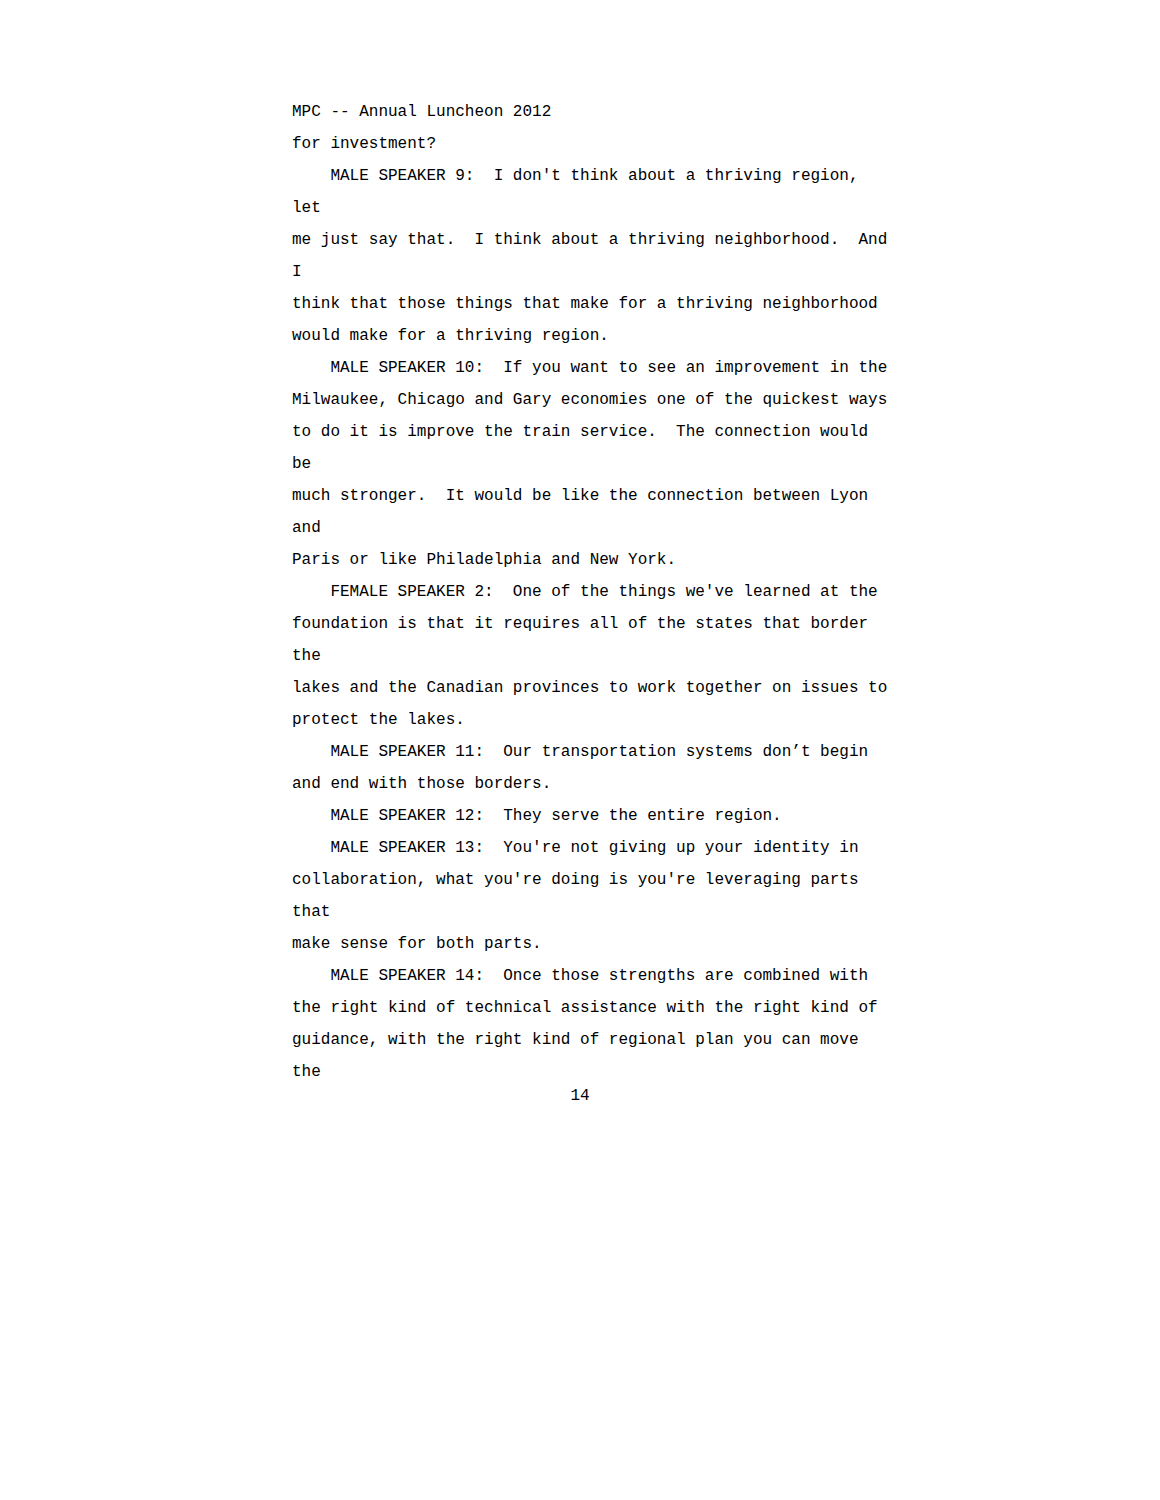MPC -- Annual Luncheon 2012
for investment?
MALE SPEAKER 9: I don't think about a thriving region, let
me just say that. I think about a thriving neighborhood. And I
think that those things that make for a thriving neighborhood
would make for a thriving region.
MALE SPEAKER 10: If you want to see an improvement in the
Milwaukee, Chicago and Gary economies one of the quickest ways
to do it is improve the train service. The connection would be
much stronger. It would be like the connection between Lyon and
Paris or like Philadelphia and New York.
FEMALE SPEAKER 2: One of the things we've learned at the
foundation is that it requires all of the states that border the
lakes and the Canadian provinces to work together on issues to
protect the lakes.
MALE SPEAKER 11: Our transportation systems don’t begin
and end with those borders.
MALE SPEAKER 12: They serve the entire region.
MALE SPEAKER 13: You're not giving up your identity in
collaboration, what you're doing is you're leveraging parts that
make sense for both parts.
MALE SPEAKER 14: Once those strengths are combined with
the right kind of technical assistance with the right kind of
guidance, with the right kind of regional plan you can move the
14